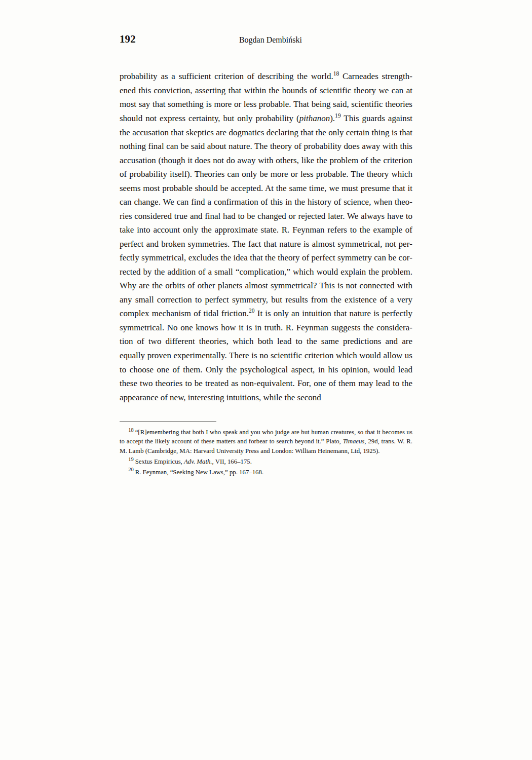192 Bogdan Dembiński
probability as a sufficient criterion of describing the world.18 Carneades strengthened this conviction, asserting that within the bounds of scientific theory we can at most say that something is more or less probable. That being said, scientific theories should not express certainty, but only probability (pithanon).19 This guards against the accusation that skeptics are dogmatics declaring that the only certain thing is that nothing final can be said about nature. The theory of probability does away with this accusation (though it does not do away with others, like the problem of the criterion of probability itself). Theories can only be more or less probable. The theory which seems most probable should be accepted. At the same time, we must presume that it can change. We can find a confirmation of this in the history of science, when theories considered true and final had to be changed or rejected later. We always have to take into account only the approximate state. R. Feynman refers to the example of perfect and broken symmetries. The fact that nature is almost symmetrical, not perfectly symmetrical, excludes the idea that the theory of perfect symmetry can be corrected by the addition of a small “complication,” which would explain the problem. Why are the orbits of other planets almost symmetrical? This is not connected with any small correction to perfect symmetry, but results from the existence of a very complex mechanism of tidal friction.20 It is only an intuition that nature is perfectly symmetrical. No one knows how it is in truth. R. Feynman suggests the consideration of two different theories, which both lead to the same predictions and are equally proven experimentally. There is no scientific criterion which would allow us to choose one of them. Only the psychological aspect, in his opinion, would lead these two theories to be treated as non-equivalent. For, one of them may lead to the appearance of new, interesting intuitions, while the second
18“[R]emembering that both I who speak and you who judge are but human creatures, so that it becomes us to accept the likely account of these matters and forbear to search beyond it.” Plato, Timaeus, 29d, trans. W. R. M. Lamb (Cambridge, MA: Harvard University Press and London: William Heinemann, Ltd, 1925).
19 Sextus Empiricus, Adv. Math., VII, 166–175.
20 R. Feynman, “Seeking New Laws,” pp. 167–168.